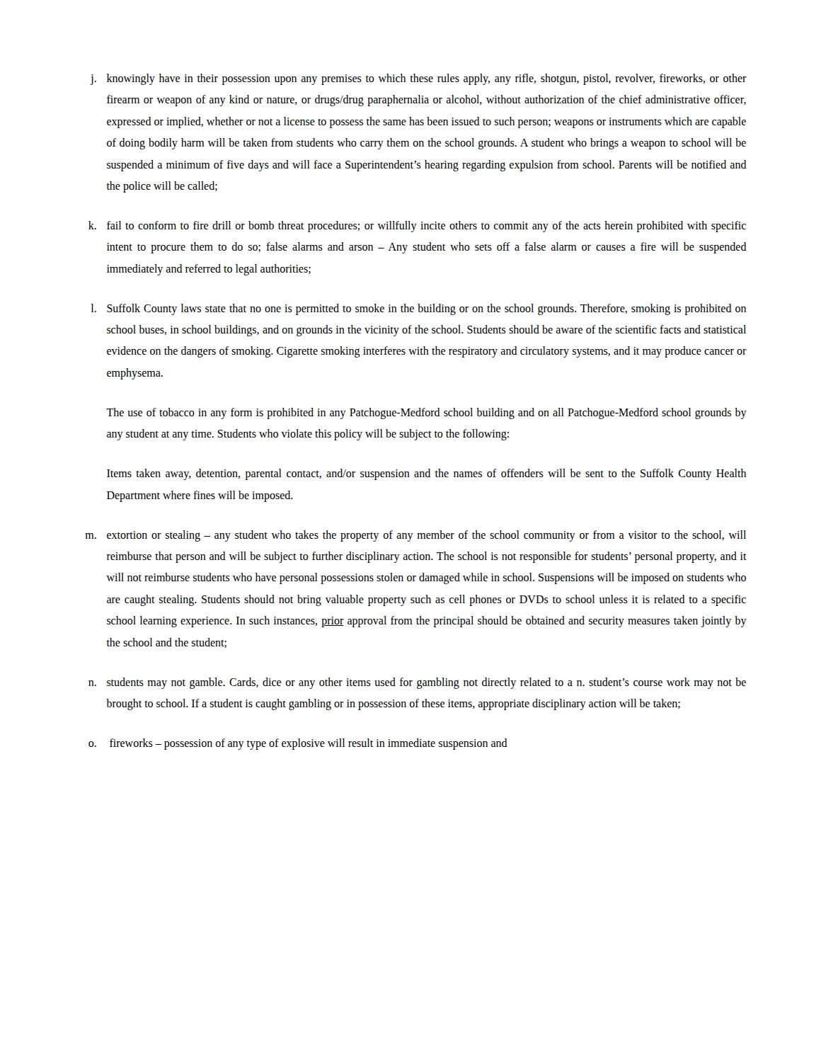knowingly have in their possession upon any premises to which these rules apply, any rifle, shotgun, pistol, revolver, fireworks, or other firearm or weapon of any kind or nature, or drugs/drug paraphernalia or alcohol, without authorization of the chief administrative officer, expressed or implied, whether or not a license to possess the same has been issued to such person; weapons or instruments which are capable of doing bodily harm will be taken from students who carry them on the school grounds. A student who brings a weapon to school will be suspended a minimum of five days and will face a Superintendent’s hearing regarding expulsion from school. Parents will be notified and the police will be called;
fail to conform to fire drill or bomb threat procedures; or willfully incite others to commit any of the acts herein prohibited with specific intent to procure them to do so; false alarms and arson – Any student who sets off a false alarm or causes a fire will be suspended immediately and referred to legal authorities;
Suffolk County laws state that no one is permitted to smoke in the building or on the school grounds. Therefore, smoking is prohibited on school buses, in school buildings, and on grounds in the vicinity of the school. Students should be aware of the scientific facts and statistical evidence on the dangers of smoking. Cigarette smoking interferes with the respiratory and circulatory systems, and it may produce cancer or emphysema.
The use of tobacco in any form is prohibited in any Patchogue-Medford school building and on all Patchogue-Medford school grounds by any student at any time. Students who violate this policy will be subject to the following:
Items taken away, detention, parental contact, and/or suspension and the names of offenders will be sent to the Suffolk County Health Department where fines will be imposed.
extortion or stealing – any student who takes the property of any member of the school community or from a visitor to the school, will reimburse that person and will be subject to further disciplinary action. The school is not responsible for students’ personal property, and it will not reimburse students who have personal possessions stolen or damaged while in school. Suspensions will be imposed on students who are caught stealing. Students should not bring valuable property such as cell phones or DVDs to school unless it is related to a specific school learning experience. In such instances, prior approval from the principal should be obtained and security measures taken jointly by the school and the student;
students may not gamble. Cards, dice or any other items used for gambling not directly related to a n. student’s course work may not be brought to school. If a student is caught gambling or in possession of these items, appropriate disciplinary action will be taken;
fireworks – possession of any type of explosive will result in immediate suspension and